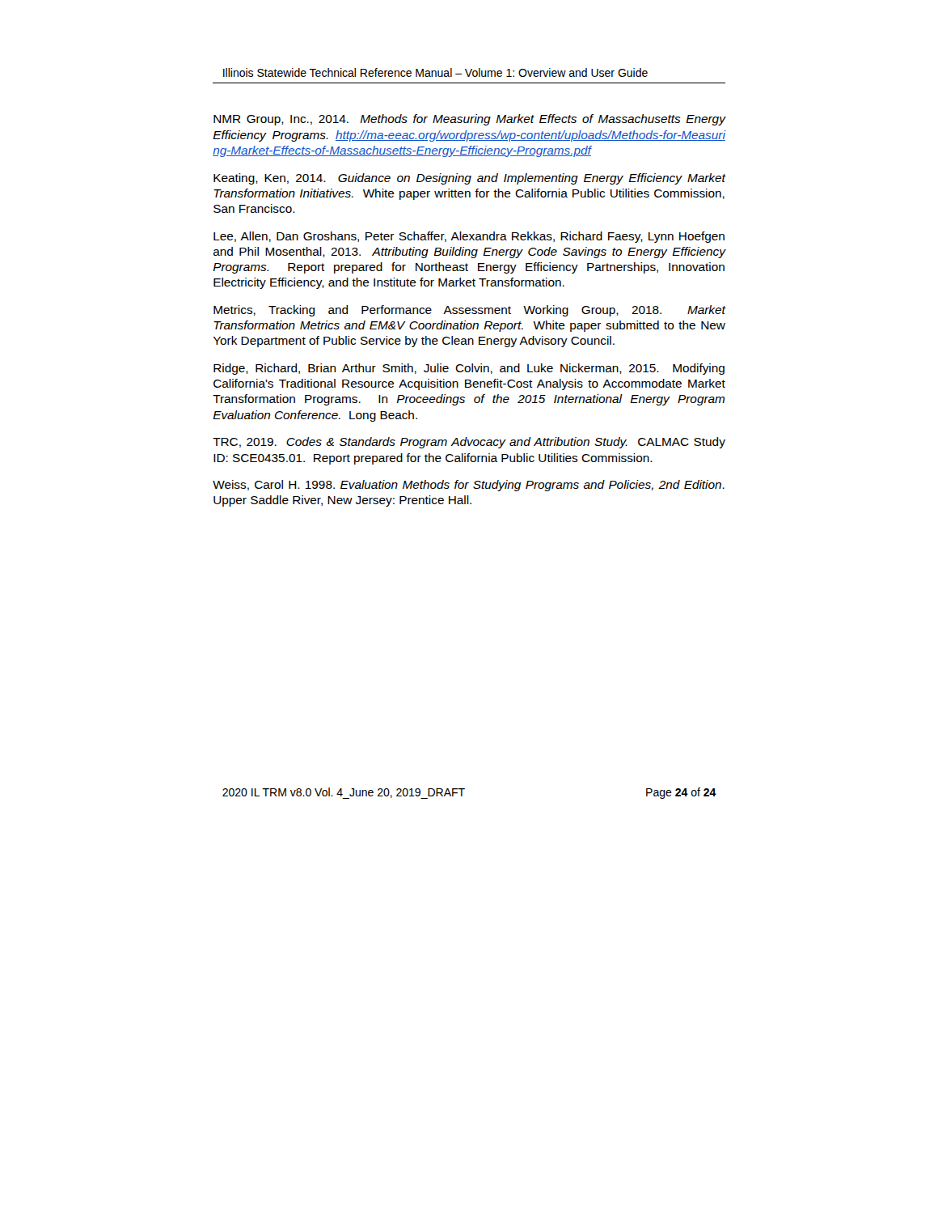Illinois Statewide Technical Reference Manual – Volume 1: Overview and User Guide
NMR Group, Inc., 2014. Methods for Measuring Market Effects of Massachusetts Energy Efficiency Programs. http://ma-eeac.org/wordpress/wp-content/uploads/Methods-for-Measuring-Market-Effects-of-Massachusetts-Energy-Efficiency-Programs.pdf
Keating, Ken, 2014. Guidance on Designing and Implementing Energy Efficiency Market Transformation Initiatives. White paper written for the California Public Utilities Commission, San Francisco.
Lee, Allen, Dan Groshans, Peter Schaffer, Alexandra Rekkas, Richard Faesy, Lynn Hoefgen and Phil Mosenthal, 2013. Attributing Building Energy Code Savings to Energy Efficiency Programs. Report prepared for Northeast Energy Efficiency Partnerships, Innovation Electricity Efficiency, and the Institute for Market Transformation.
Metrics, Tracking and Performance Assessment Working Group, 2018. Market Transformation Metrics and EM&V Coordination Report. White paper submitted to the New York Department of Public Service by the Clean Energy Advisory Council.
Ridge, Richard, Brian Arthur Smith, Julie Colvin, and Luke Nickerman, 2015. Modifying California's Traditional Resource Acquisition Benefit-Cost Analysis to Accommodate Market Transformation Programs. In Proceedings of the 2015 International Energy Program Evaluation Conference. Long Beach.
TRC, 2019. Codes & Standards Program Advocacy and Attribution Study. CALMAC Study ID: SCE0435.01. Report prepared for the California Public Utilities Commission.
Weiss, Carol H. 1998. Evaluation Methods for Studying Programs and Policies, 2nd Edition. Upper Saddle River, New Jersey: Prentice Hall.
2020 IL TRM v8.0 Vol. 4_June 20, 2019_DRAFT
Page 24 of 24